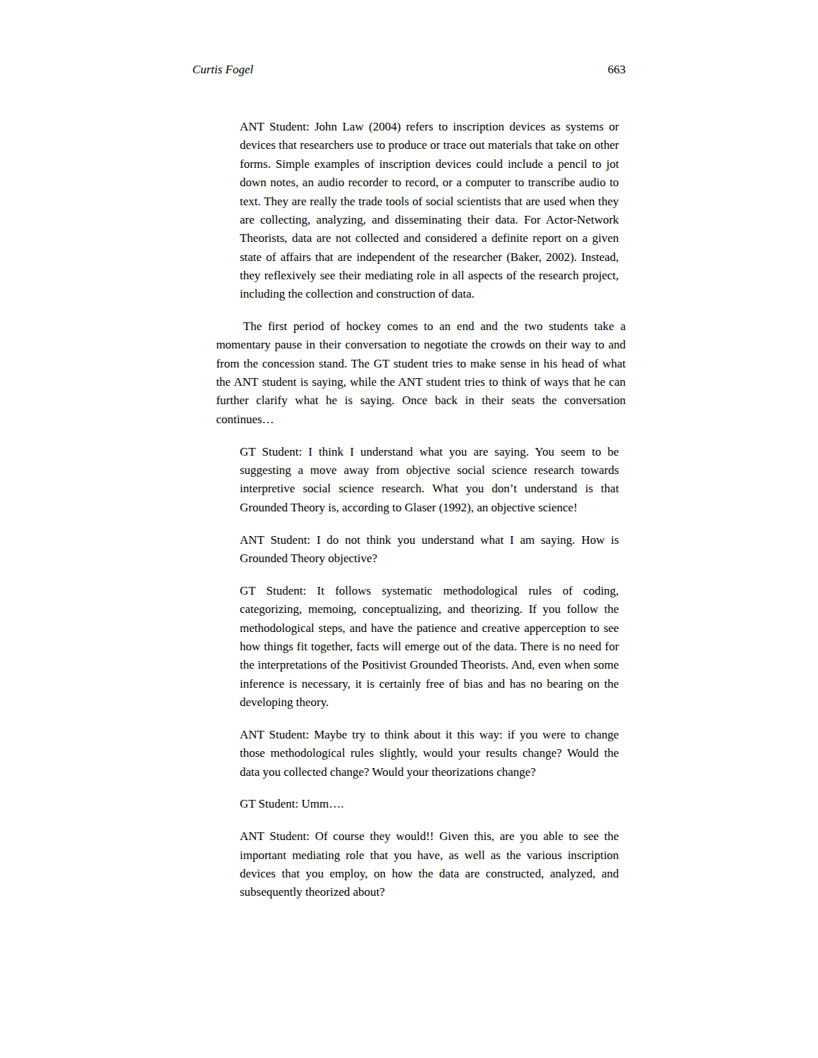Curtis Fogel 663
ANT Student: John Law (2004) refers to inscription devices as systems or devices that researchers use to produce or trace out materials that take on other forms. Simple examples of inscription devices could include a pencil to jot down notes, an audio recorder to record, or a computer to transcribe audio to text. They are really the trade tools of social scientists that are used when they are collecting, analyzing, and disseminating their data. For Actor-Network Theorists, data are not collected and considered a definite report on a given state of affairs that are independent of the researcher (Baker, 2002). Instead, they reflexively see their mediating role in all aspects of the research project, including the collection and construction of data.
The first period of hockey comes to an end and the two students take a momentary pause in their conversation to negotiate the crowds on their way to and from the concession stand. The GT student tries to make sense in his head of what the ANT student is saying, while the ANT student tries to think of ways that he can further clarify what he is saying. Once back in their seats the conversation continues…
GT Student: I think I understand what you are saying. You seem to be suggesting a move away from objective social science research towards interpretive social science research. What you don’t understand is that Grounded Theory is, according to Glaser (1992), an objective science!
ANT Student: I do not think you understand what I am saying. How is Grounded Theory objective?
GT Student: It follows systematic methodological rules of coding, categorizing, memoing, conceptualizing, and theorizing. If you follow the methodological steps, and have the patience and creative apperception to see how things fit together, facts will emerge out of the data. There is no need for the interpretations of the Positivist Grounded Theorists. And, even when some inference is necessary, it is certainly free of bias and has no bearing on the developing theory.
ANT Student: Maybe try to think about it this way: if you were to change those methodological rules slightly, would your results change? Would the data you collected change? Would your theorizations change?
GT Student: Umm….
ANT Student: Of course they would!! Given this, are you able to see the important mediating role that you have, as well as the various inscription devices that you employ, on how the data are constructed, analyzed, and subsequently theorized about?